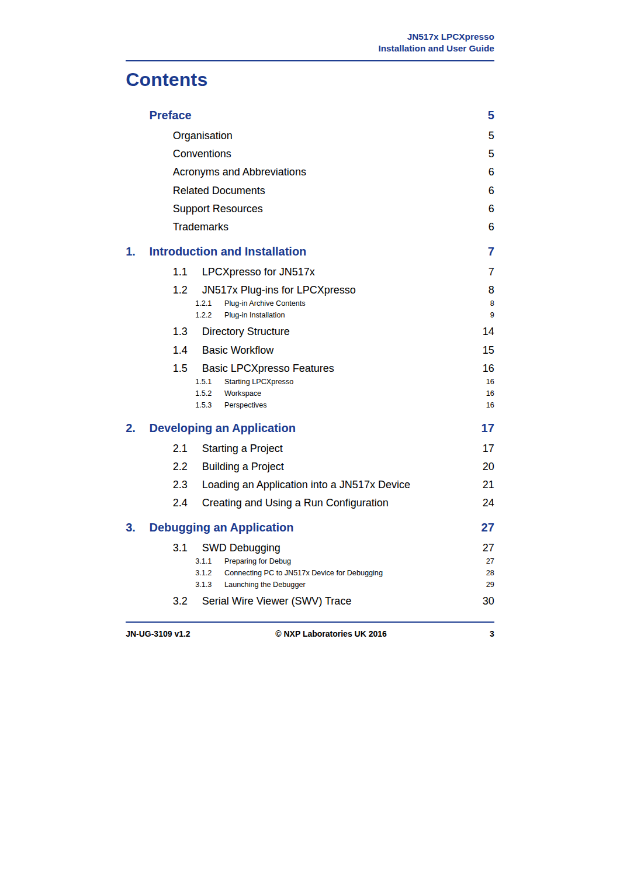JN517x LPCXpresso
Installation and User Guide
Contents
| | Preface | 5 |
| | Organisation | 5 |
| | Conventions | 5 |
| | Acronyms and Abbreviations | 6 |
| | Related Documents | 6 |
| | Support Resources | 6 |
| | Trademarks | 6 |
| 1. | Introduction and Installation | 7 |
| | 1.1 LPCXpresso for JN517x | 7 |
| | 1.2 JN517x Plug-ins for LPCXpresso | 8 |
| | 1.2.1 Plug-in Archive Contents | 8 |
| | 1.2.2 Plug-in Installation | 9 |
| | 1.3 Directory Structure | 14 |
| | 1.4 Basic Workflow | 15 |
| | 1.5 Basic LPCXpresso Features | 16 |
| | 1.5.1 Starting LPCXpresso | 16 |
| | 1.5.2 Workspace | 16 |
| | 1.5.3 Perspectives | 16 |
| 2. | Developing an Application | 17 |
| | 2.1 Starting a Project | 17 |
| | 2.2 Building a Project | 20 |
| | 2.3 Loading an Application into a JN517x Device | 21 |
| | 2.4 Creating and Using a Run Configuration | 24 |
| 3. | Debugging an Application | 27 |
| | 3.1 SWD Debugging | 27 |
| | 3.1.1 Preparing for Debug | 27 |
| | 3.1.2 Connecting PC to JN517x Device for Debugging | 28 |
| | 3.1.3 Launching the Debugger | 29 |
| | 3.2 Serial Wire Viewer (SWV) Trace | 30 |
JN-UG-3109 v1.2
© NXP Laboratories UK 2016
3